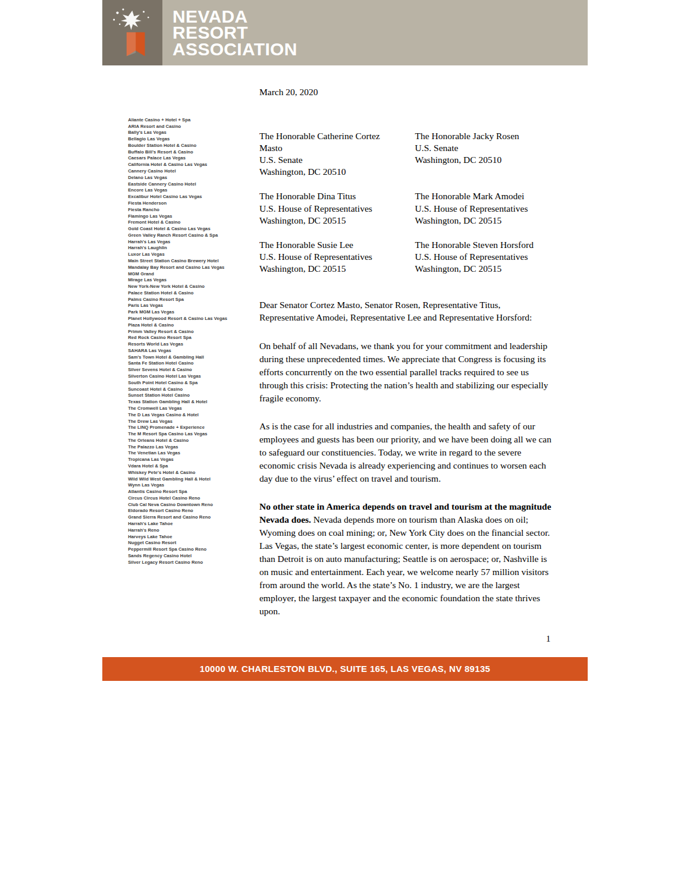Nevada Resort Association
Aliante Casino + Hotel + Spa
ARIA Resort and Casino
Bally's Las Vegas
Bellagio Las Vegas
Boulder Station Hotel & Casino
Buffalo Bill's Resort & Casino
Caesars Palace Las Vegas
California Hotel & Casino Las Vegas
Cannery Casino Hotel
Delano Las Vegas
Eastside Cannery Casino Hotel
Encore Las Vegas
Excalibur Hotel Casino Las Vegas
Fiesta Henderson
Fiesta Rancho
Flamingo Las Vegas
Fremont Hotel & Casino
Gold Coast Hotel & Casino Las Vegas
Green Valley Ranch Resort Casino & Spa
Harrah's Las Vegas
Harrah's Laughlin
Luxor Las Vegas
Main Street Station Casino Brewery Hotel
Mandalay Bay Resort and Casino Las Vegas
MGM Grand
Mirage Las Vegas
New York-New York Hotel & Casino
Palace Station Hotel & Casino
Palms Casino Resort Spa
Paris Las Vegas
Park MGM Las Vegas
Planet Hollywood Resort & Casino Las Vegas
Plaza Hotel & Casino
Primm Valley Resort & Casino
Red Rock Casino Resort Spa
Resorts World Las Vegas
SAHARA Las Vegas
Sam's Town Hotel & Gambling Hall
Santa Fe Station Hotel Casino
Silver Sevens Hotel & Casino
Silverton Casino Hotel Las Vegas
South Point Hotel Casino & Spa
Suncoast Hotel & Casino
Sunset Station Hotel Casino
Texas Station Gambling Hall & Hotel
The Cromwell Las Vegas
The D Las Vegas Casino & Hotel
The Drew Las Vegas
The LINQ Promenade + Experience
The M Resort Spa Casino Las Vegas
The Orleans Hotel & Casino
The Palazzo Las Vegas
The Venetian Las Vegas
Tropicana Las Vegas
Vdara Hotel & Spa
Whiskey Pete's Hotel & Casino
Wild Wild West Gambling Hall & Hotel
Wynn Las Vegas
Atlantis Casino Resort Spa
Circus Circus Hotel Casino Reno
Club Cal Neva Casino Downtown Reno
Eldorado Resort Casino Reno
Grand Sierra Resort and Casino Reno
Harrah's Lake Tahoe
Harrah's Reno
Harveys Lake Tahoe
Nugget Casino Resort
Peppermill Resort Spa Casino Reno
Sands Regency Casino Hotel
Silver Legacy Resort Casino Reno
March 20, 2020
The Honorable Catherine Cortez Masto
U.S. Senate
Washington, DC 20510
The Honorable Jacky Rosen
U.S. Senate
Washington, DC 20510
The Honorable Dina Titus
U.S. House of Representatives
Washington, DC 20515
The Honorable Mark Amodei
U.S. House of Representatives
Washington, DC 20515
The Honorable Susie Lee
U.S. House of Representatives
Washington, DC 20515
The Honorable Steven Horsford
U.S. House of Representatives
Washington, DC 20515
Dear Senator Cortez Masto, Senator Rosen, Representative Titus,
Representative Amodei, Representative Lee and Representative Horsford:
On behalf of all Nevadans, we thank you for your commitment and leadership during these unprecedented times. We appreciate that Congress is focusing its efforts concurrently on the two essential parallel tracks required to see us through this crisis: Protecting the nation’s health and stabilizing our especially fragile economy.
As is the case for all industries and companies, the health and safety of our employees and guests has been our priority, and we have been doing all we can to safeguard our constituencies. Today, we write in regard to the severe economic crisis Nevada is already experiencing and continues to worsen each day due to the virus’ effect on travel and tourism.
No other state in America depends on travel and tourism at the magnitude Nevada does. Nevada depends more on tourism than Alaska does on oil; Wyoming does on coal mining; or, New York City does on the financial sector. Las Vegas, the state’s largest economic center, is more dependent on tourism than Detroit is on auto manufacturing; Seattle is on aerospace; or, Nashville is on music and entertainment. Each year, we welcome nearly 57 million visitors from around the world. As the state’s No. 1 industry, we are the largest employer, the largest taxpayer and the economic foundation the state thrives upon.
1
10000 W. CHARLESTON BLVD., SUITE 165, LAS VEGAS, NV 89135